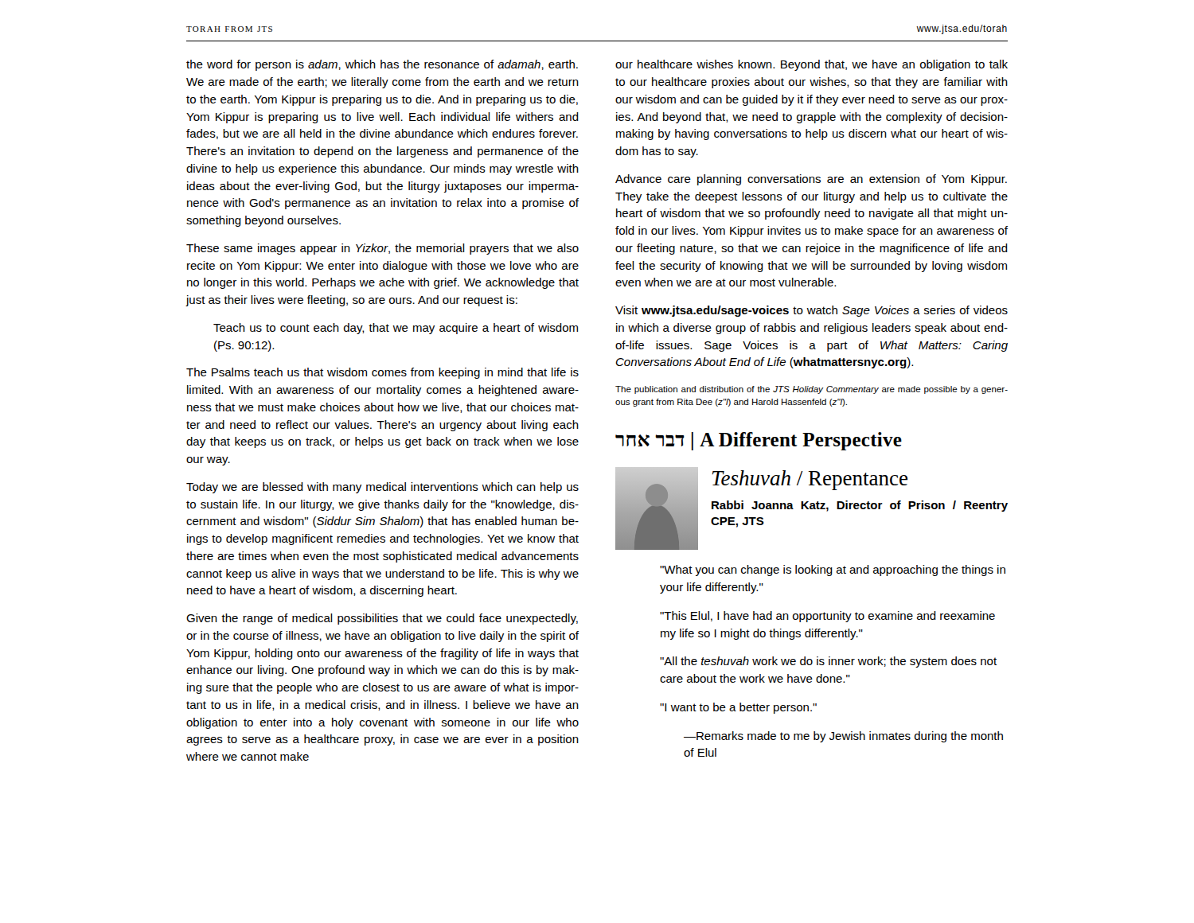Torah from JTS
www.jtsa.edu/torah
the word for person is adam, which has the resonance of adamah, earth. We are made of the earth; we literally come from the earth and we return to the earth. Yom Kippur is preparing us to die. And in preparing us to die, Yom Kippur is preparing us to live well. Each individual life withers and fades, but we are all held in the divine abundance which endures forever. There's an invitation to depend on the largeness and permanence of the divine to help us experience this abundance. Our minds may wrestle with ideas about the ever-living God, but the liturgy juxtaposes our impermanence with God's permanence as an invitation to relax into a promise of something beyond ourselves.
These same images appear in Yizkor, the memorial prayers that we also recite on Yom Kippur: We enter into dialogue with those we love who are no longer in this world. Perhaps we ache with grief. We acknowledge that just as their lives were fleeting, so are ours. And our request is:
Teach us to count each day, that we may acquire a heart of wisdom (Ps. 90:12).
The Psalms teach us that wisdom comes from keeping in mind that life is limited. With an awareness of our mortality comes a heightened awareness that we must make choices about how we live, that our choices matter and need to reflect our values. There's an urgency about living each day that keeps us on track, or helps us get back on track when we lose our way.
Today we are blessed with many medical interventions which can help us to sustain life. In our liturgy, we give thanks daily for the "knowledge, discernment and wisdom" (Siddur Sim Shalom) that has enabled human beings to develop magnificent remedies and technologies. Yet we know that there are times when even the most sophisticated medical advancements cannot keep us alive in ways that we understand to be life. This is why we need to have a heart of wisdom, a discerning heart.
Given the range of medical possibilities that we could face unexpectedly, or in the course of illness, we have an obligation to live daily in the spirit of Yom Kippur, holding onto our awareness of the fragility of life in ways that enhance our living. One profound way in which we can do this is by making sure that the people who are closest to us are aware of what is important to us in life, in a medical crisis, and in illness. I believe we have an obligation to enter into a holy covenant with someone in our life who agrees to serve as a healthcare proxy, in case we are ever in a position where we cannot make
our healthcare wishes known. Beyond that, we have an obligation to talk to our healthcare proxies about our wishes, so that they are familiar with our wisdom and can be guided by it if they ever need to serve as our proxies. And beyond that, we need to grapple with the complexity of decision-making by having conversations to help us discern what our heart of wisdom has to say.
Advance care planning conversations are an extension of Yom Kippur. They take the deepest lessons of our liturgy and help us to cultivate the heart of wisdom that we so profoundly need to navigate all that might unfold in our lives. Yom Kippur invites us to make space for an awareness of our fleeting nature, so that we can rejoice in the magnificence of life and feel the security of knowing that we will be surrounded by loving wisdom even when we are at our most vulnerable.
Visit www.jtsa.edu/sage-voices to watch Sage Voices a series of videos in which a diverse group of rabbis and religious leaders speak about end-of-life issues. Sage Voices is a part of What Matters: Caring Conversations About End of Life (whatmattersnyc.org).
The publication and distribution of the JTS Holiday Commentary are made possible by a generous grant from Rita Dee (z"l) and Harold Hassenfeld (z"l).
דבר אחר | A Different Perspective
Teshuvah / Repentance
Rabbi Joanna Katz, Director of Prison / Reentry CPE, JTS
"What you can change is looking at and approaching the things in your life differently."
"This Elul, I have had an opportunity to examine and reexamine my life so I might do things differently."
"All the teshuvah work we do is inner work; the system does not care about the work we have done."
"I want to be a better person."
—Remarks made to me by Jewish inmates during the month of Elul